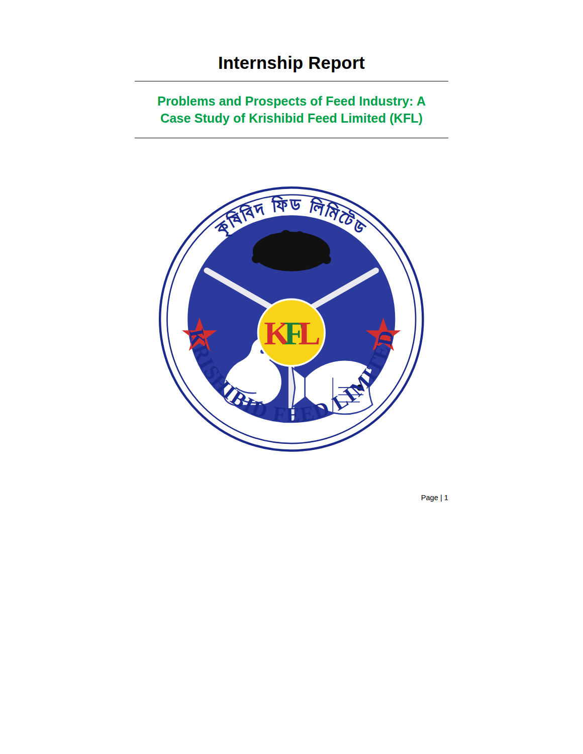Internship Report
Problems and Prospects of Feed Industry: A Case Study of Krishibid Feed Limited (KFL)
Krishibid Feed Limited (KFL) logo K F L কৃষিবিদ ফিড লিমিটেড KRISHIBID FEED LIMITED
Page | 1